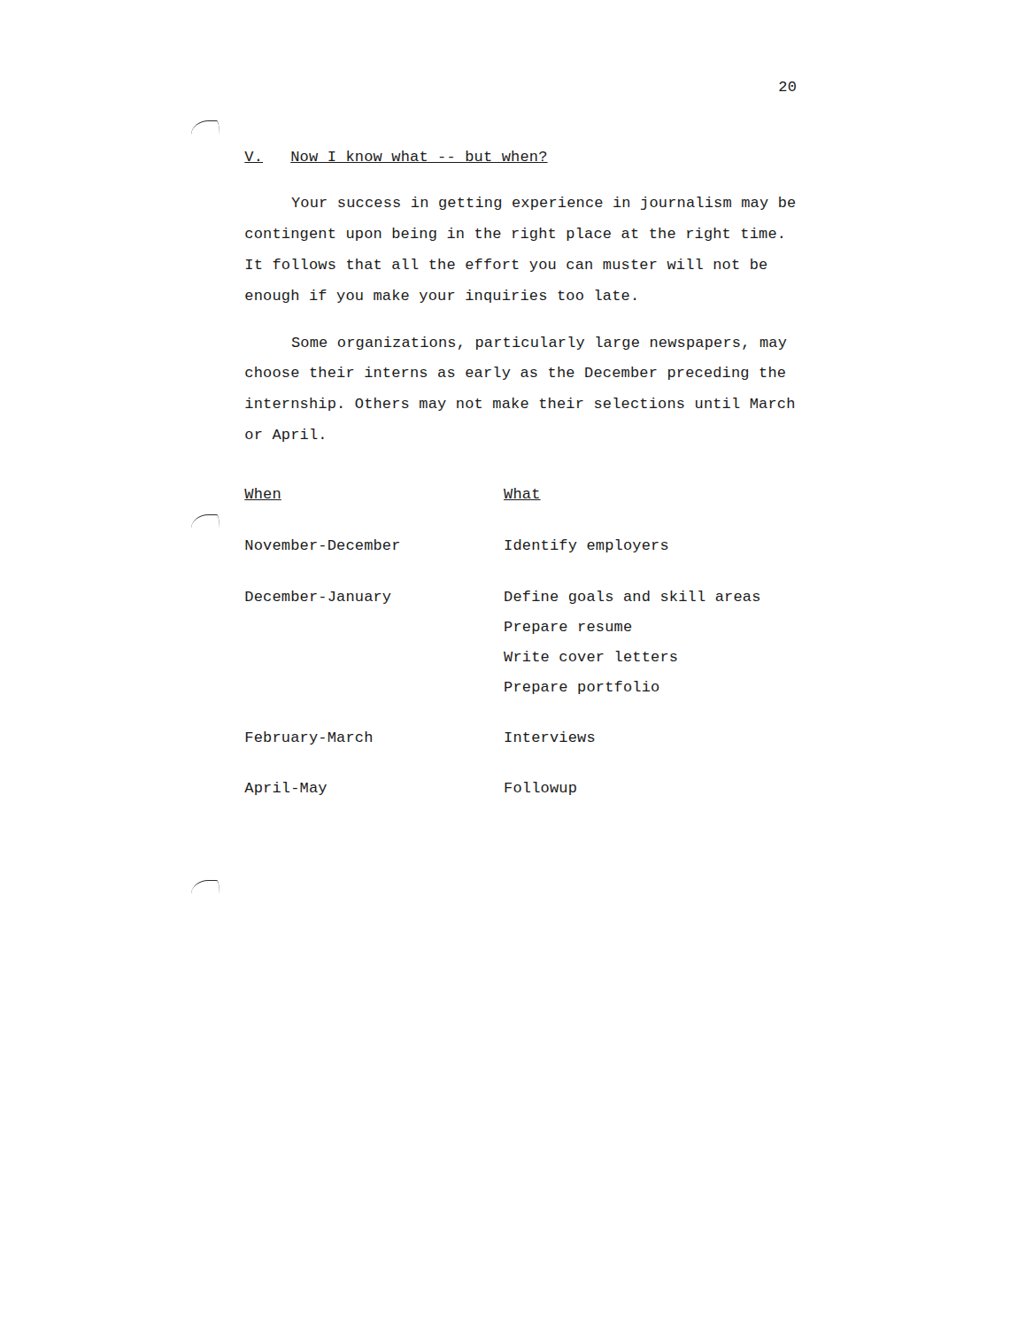20
V. Now I know what -- but when?
Your success in getting experience in journalism may be contingent upon being in the right place at the right time. It follows that all the effort you can muster will not be enough if you make your inquiries too late.
Some organizations, particularly large newspapers, may choose their interns as early as the December preceding the internship. Others may not make their selections until March or April.
| When | What |
| --- | --- |
| November-December | Identify employers |
| December-January | Define goals and skill areas Prepare resume Write cover letters Prepare portfolio |
| February-March | Interviews |
| April-May | Followup |